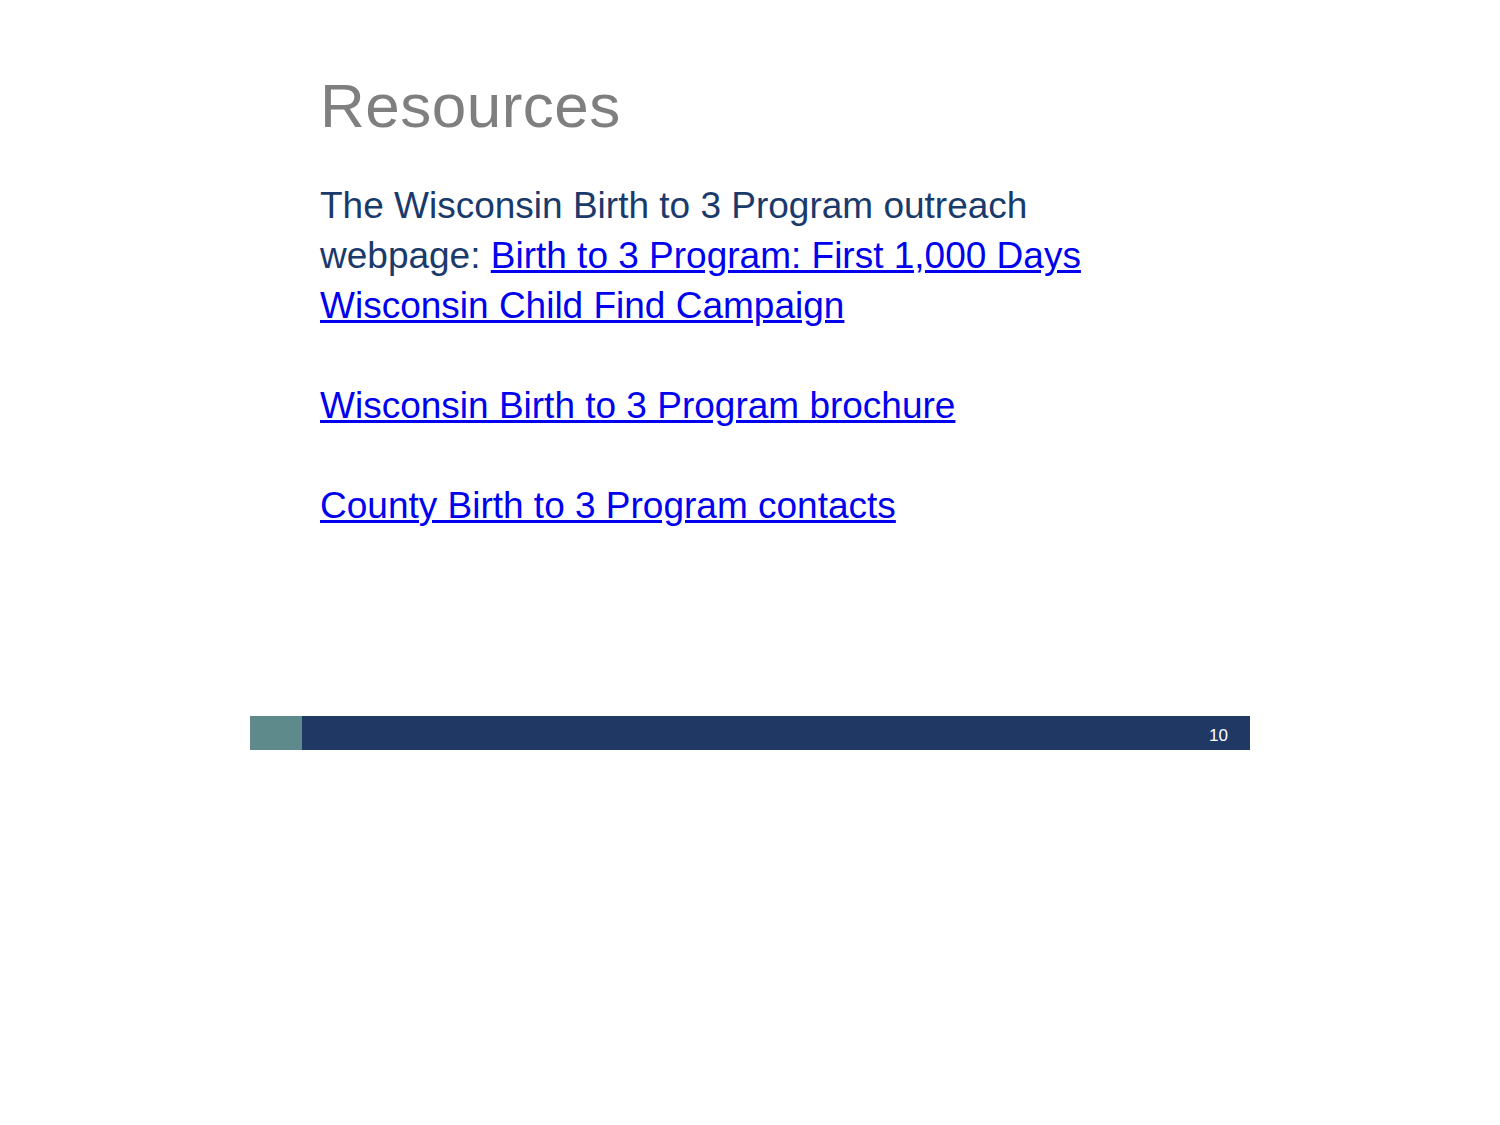Resources
The Wisconsin Birth to 3 Program outreach webpage: Birth to 3 Program: First 1,000 Days Wisconsin Child Find Campaign
Wisconsin Birth to 3 Program brochure
County Birth to 3 Program contacts
10